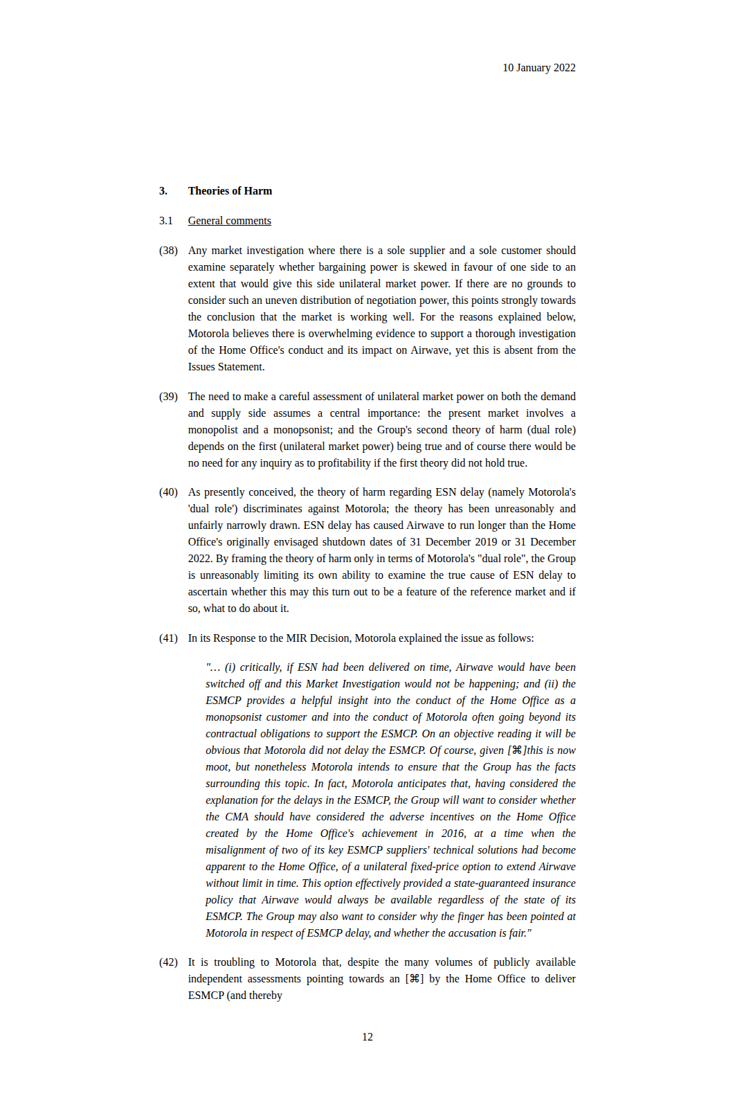10 January 2022
3. Theories of Harm
3.1 General comments
(38)
Any market investigation where there is a sole supplier and a sole customer should examine separately whether bargaining power is skewed in favour of one side to an extent that would give this side unilateral market power. If there are no grounds to consider such an uneven distribution of negotiation power, this points strongly towards the conclusion that the market is working well. For the reasons explained below, Motorola believes there is overwhelming evidence to support a thorough investigation of the Home Office's conduct and its impact on Airwave, yet this is absent from the Issues Statement.
(39)
The need to make a careful assessment of unilateral market power on both the demand and supply side assumes a central importance: the present market involves a monopolist and a monopsonist; and the Group's second theory of harm (dual role) depends on the first (unilateral market power) being true and of course there would be no need for any inquiry as to profitability if the first theory did not hold true.
(40)
As presently conceived, the theory of harm regarding ESN delay (namely Motorola's 'dual role') discriminates against Motorola; the theory has been unreasonably and unfairly narrowly drawn. ESN delay has caused Airwave to run longer than the Home Office's originally envisaged shutdown dates of 31 December 2019 or 31 December 2022. By framing the theory of harm only in terms of Motorola's "dual role", the Group is unreasonably limiting its own ability to examine the true cause of ESN delay to ascertain whether this may this turn out to be a feature of the reference market and if so, what to do about it.
(41)
In its Response to the MIR Decision, Motorola explained the issue as follows:
"… (i) critically, if ESN had been delivered on time, Airwave would have been switched off and this Market Investigation would not be happening; and (ii) the ESMCP provides a helpful insight into the conduct of the Home Office as a monopsonist customer and into the conduct of Motorola often going beyond its contractual obligations to support the ESMCP. On an objective reading it will be obvious that Motorola did not delay the ESMCP. Of course, given [⌘]this is now moot, but nonetheless Motorola intends to ensure that the Group has the facts surrounding this topic. In fact, Motorola anticipates that, having considered the explanation for the delays in the ESMCP, the Group will want to consider whether the CMA should have considered the adverse incentives on the Home Office created by the Home Office's achievement in 2016, at a time when the misalignment of two of its key ESMCP suppliers' technical solutions had become apparent to the Home Office, of a unilateral fixed-price option to extend Airwave without limit in time. This option effectively provided a state-guaranteed insurance policy that Airwave would always be available regardless of the state of its ESMCP. The Group may also want to consider why the finger has been pointed at Motorola in respect of ESMCP delay, and whether the accusation is fair."
(42)
It is troubling to Motorola that, despite the many volumes of publicly available independent assessments pointing towards an [⌘] by the Home Office to deliver ESMCP (and thereby
12